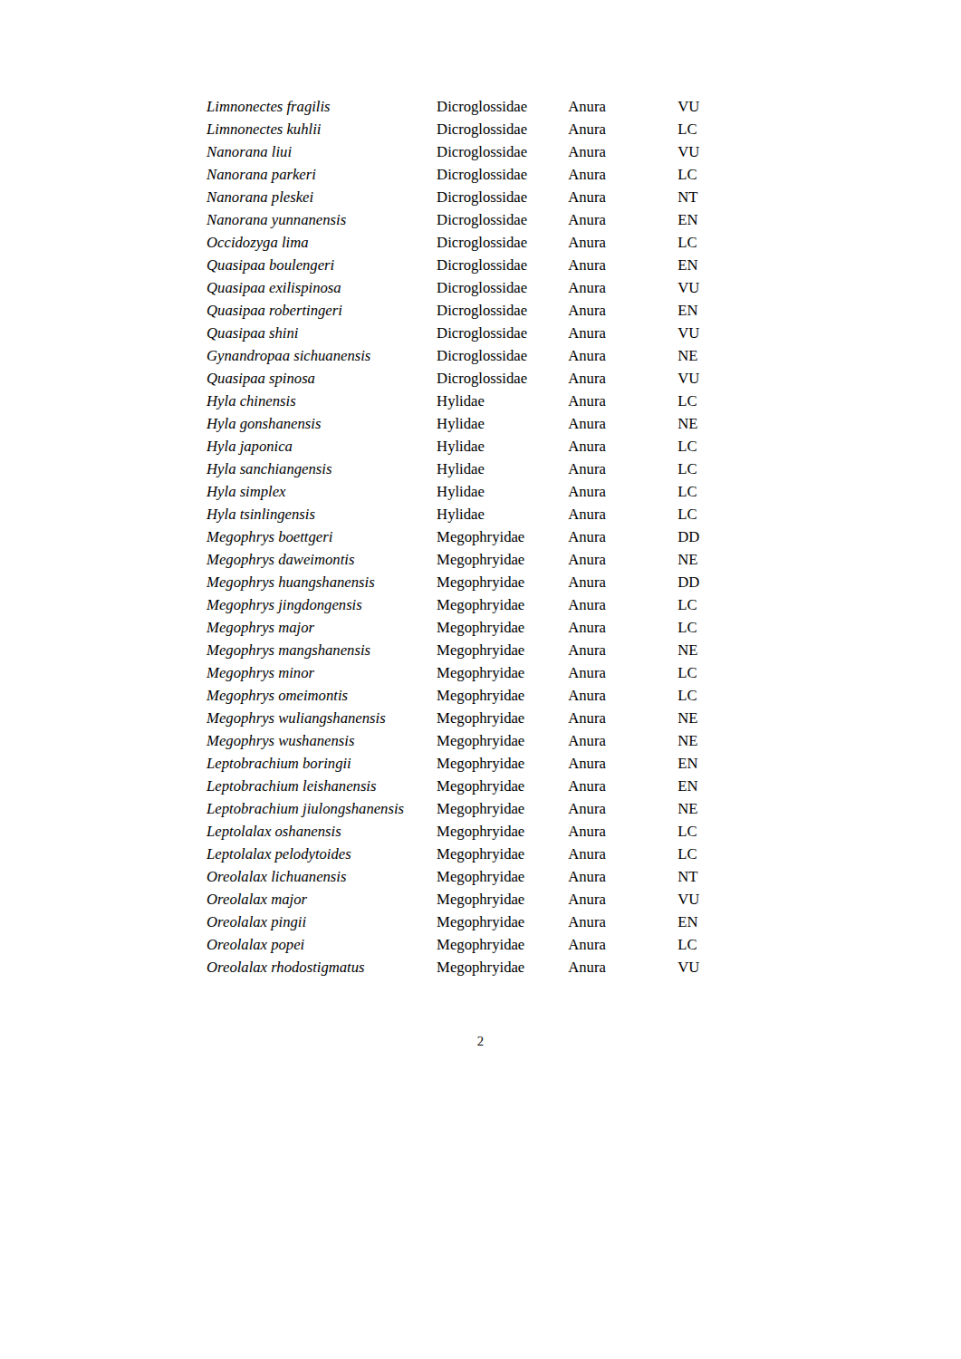| Limnonectes fragilis | Dicroglossidae | Anura | VU |
| Limnonectes kuhlii | Dicroglossidae | Anura | LC |
| Nanorana liui | Dicroglossidae | Anura | VU |
| Nanorana parkeri | Dicroglossidae | Anura | LC |
| Nanorana pleskei | Dicroglossidae | Anura | NT |
| Nanorana yunnanensis | Dicroglossidae | Anura | EN |
| Occidozyga lima | Dicroglossidae | Anura | LC |
| Quasipaa boulengeri | Dicroglossidae | Anura | EN |
| Quasipaa exilispinosa | Dicroglossidae | Anura | VU |
| Quasipaa robertingeri | Dicroglossidae | Anura | EN |
| Quasipaa shini | Dicroglossidae | Anura | VU |
| Gynandropaa sichuanensis | Dicroglossidae | Anura | NE |
| Quasipaa spinosa | Dicroglossidae | Anura | VU |
| Hyla chinensis | Hylidae | Anura | LC |
| Hyla gonshanensis | Hylidae | Anura | NE |
| Hyla japonica | Hylidae | Anura | LC |
| Hyla sanchiangensis | Hylidae | Anura | LC |
| Hyla simplex | Hylidae | Anura | LC |
| Hyla tsinlingensis | Hylidae | Anura | LC |
| Megophrys boettgeri | Megophryidae | Anura | DD |
| Megophrys daweimontis | Megophryidae | Anura | NE |
| Megophrys huangshanensis | Megophryidae | Anura | DD |
| Megophrys jingdongensis | Megophryidae | Anura | LC |
| Megophrys major | Megophryidae | Anura | LC |
| Megophrys mangshanensis | Megophryidae | Anura | NE |
| Megophrys minor | Megophryidae | Anura | LC |
| Megophrys omeimontis | Megophryidae | Anura | LC |
| Megophrys wuliangshanensis | Megophryidae | Anura | NE |
| Megophrys wushanensis | Megophryidae | Anura | NE |
| Leptobrachium boringii | Megophryidae | Anura | EN |
| Leptobrachium leishanensis | Megophryidae | Anura | EN |
| Leptobrachium jiulongshanensis | Megophryidae | Anura | NE |
| Leptolalax oshanensis | Megophryidae | Anura | LC |
| Leptolalax pelodytoides | Megophryidae | Anura | LC |
| Oreolalax lichuanensis | Megophryidae | Anura | NT |
| Oreolalax major | Megophryidae | Anura | VU |
| Oreolalax pingii | Megophryidae | Anura | EN |
| Oreolalax popei | Megophryidae | Anura | LC |
| Oreolalax rhodostigmatus | Megophryidae | Anura | VU |
2